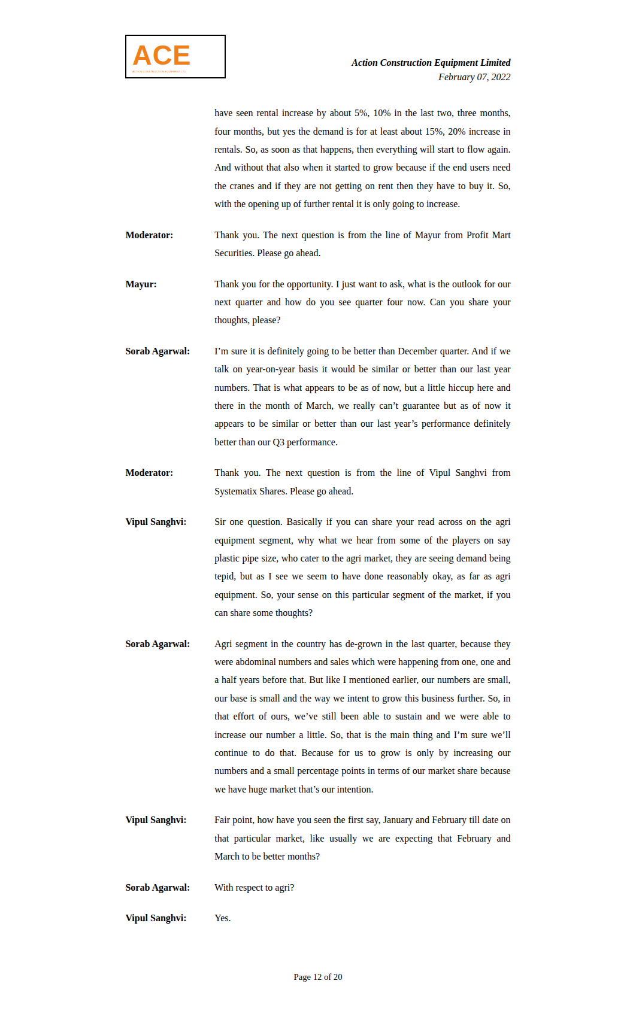ACE
ACTION CONSTRUCTION EQUIPMENT LTD.
Action Construction Equipment Limited
February 07, 2022
| | have seen rental increase by about 5%, 10% in the last two, three months, four months, but yes the demand is for at least about 15%, 20% increase in rentals. So, as soon as that happens, then everything will start to flow again. And without that also when it started to grow because if the end users need the cranes and if they are not getting on rent then they have to buy it. So, with the opening up of further rental it is only going to increase. |
| Moderator: | Thank you. The next question is from the line of Mayur from Profit Mart Securities. Please go ahead. |
| Mayur: | Thank you for the opportunity. I just want to ask, what is the outlook for our next quarter and how do you see quarter four now. Can you share your thoughts, please? |
| Sorab Agarwal: | I’m sure it is definitely going to be better than December quarter. And if we talk on year-on-year basis it would be similar or better than our last year numbers. That is what appears to be as of now, but a little hiccup here and there in the month of March, we really can’t guarantee but as of now it appears to be similar or better than our last year’s performance definitely better than our Q3 performance. |
| Moderator: | Thank you. The next question is from the line of Vipul Sanghvi from Systematix Shares. Please go ahead. |
| Vipul Sanghvi: | Sir one question. Basically if you can share your read across on the agri equipment segment, why what we hear from some of the players on say plastic pipe size, who cater to the agri market, they are seeing demand being tepid, but as I see we seem to have done reasonably okay, as far as agri equipment. So, your sense on this particular segment of the market, if you can share some thoughts? |
| Sorab Agarwal: | Agri segment in the country has de-grown in the last quarter, because they were abdominal numbers and sales which were happening from one, one and a half years before that. But like I mentioned earlier, our numbers are small, our base is small and the way we intent to grow this business further. So, in that effort of ours, we’ve still been able to sustain and we were able to increase our number a little. So, that is the main thing and I’m sure we’ll continue to do that. Because for us to grow is only by increasing our numbers and a small percentage points in terms of our market share because we have huge market that’s our intention. |
| Vipul Sanghvi: | Fair point, how have you seen the first say, January and February till date on that particular market, like usually we are expecting that February and March to be better months? |
| Sorab Agarwal: | With respect to agri? |
| Vipul Sanghvi: | Yes. |
Page 12 of 20